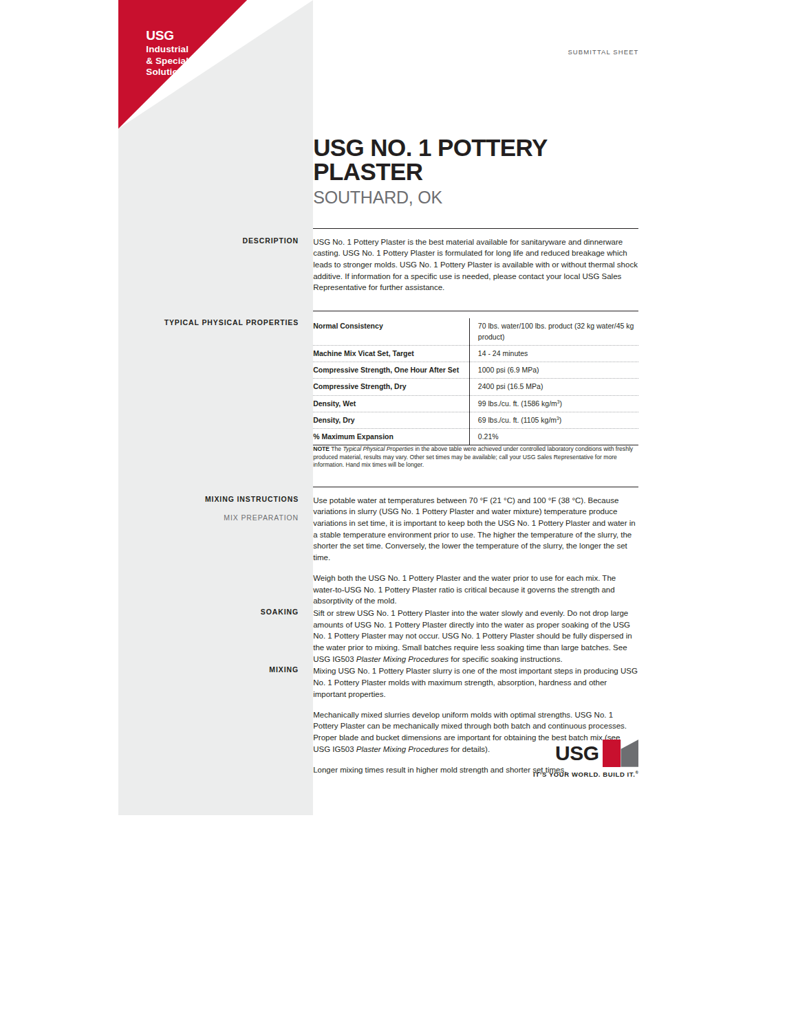USG Industrial
& Specialty
Solutions
SUBMITTAL SHEET
USG NO. 1 POTTERY PLASTER
SOUTHARD, OK
Description
USG No. 1 Pottery Plaster is the best material available for sanitaryware and dinnerware casting. USG No. 1 Pottery Plaster is formulated for long life and reduced breakage which leads to stronger molds. USG No. 1 Pottery Plaster is available with or without thermal shock additive. If information for a specific use is needed, please contact your local USG Sales Representative for further assistance.
Typical Physical Properties
| Normal Consistency | 70 lbs. water/100 lbs. product (32 kg water/45 kg product) |
| Machine Mix Vicat Set, Target | 14 - 24 minutes |
| Compressive Strength, One Hour After Set | 1000 psi (6.9 MPa) |
| Compressive Strength, Dry | 2400 psi (16.5 MPa) |
| Density, Wet | 99 lbs./cu. ft. (1586 kg/m 3 ) |
| Density, Dry | 69 lbs./cu. ft. (1105 kg/m 3 ) |
| % Maximum Expansion | 0.21% |
NOTE The Typical Physical Properties in the above table were achieved under controlled laboratory conditions with freshly produced material, results may vary. Other set times may be available; call your USG Sales Representative for more information. Hand mix times will be longer.
Mixing Instructions Mix Preparation
Use potable water at temperatures between 70 °F (21 °C) and 100 °F (38 °C). Because variations in slurry (USG No. 1 Pottery Plaster and water mixture) temperature produce variations in set time, it is important to keep both the USG No. 1 Pottery Plaster and water in a stable temperature environment prior to use. The higher the temperature of the slurry, the shorter the set time. Conversely, the lower the temperature of the slurry, the longer the set time.
Weigh both the USG No. 1 Pottery Plaster and the water prior to use for each mix. The water-to-USG No. 1 Pottery Plaster ratio is critical because it governs the strength and absorptivity of the mold.
Soaking
Sift or strew USG No. 1 Pottery Plaster into the water slowly and evenly. Do not drop large amounts of USG No. 1 Pottery Plaster directly into the water as proper soaking of the USG No. 1 Pottery Plaster may not occur. USG No. 1 Pottery Plaster should be fully dispersed in the water prior to mixing. Small batches require less soaking time than large batches. See USG IG503 Plaster Mixing Procedures for specific soaking instructions.
Mixing
Mixing USG No. 1 Pottery Plaster slurry is one of the most important steps in producing USG No. 1 Pottery Plaster molds with maximum strength, absorption, hardness and other important properties.
Mechanically mixed slurries develop uniform molds with optimal strengths. USG No. 1 Pottery Plaster can be mechanically mixed through both batch and continuous processes. Proper blade and bucket dimensions are important for obtaining the best batch mix (see USG IG503 Plaster Mixing Procedures for details).
Longer mixing times result in higher mold strength and shorter set times.
USG
IT’S YOUR WORLD. BUILD IT.®